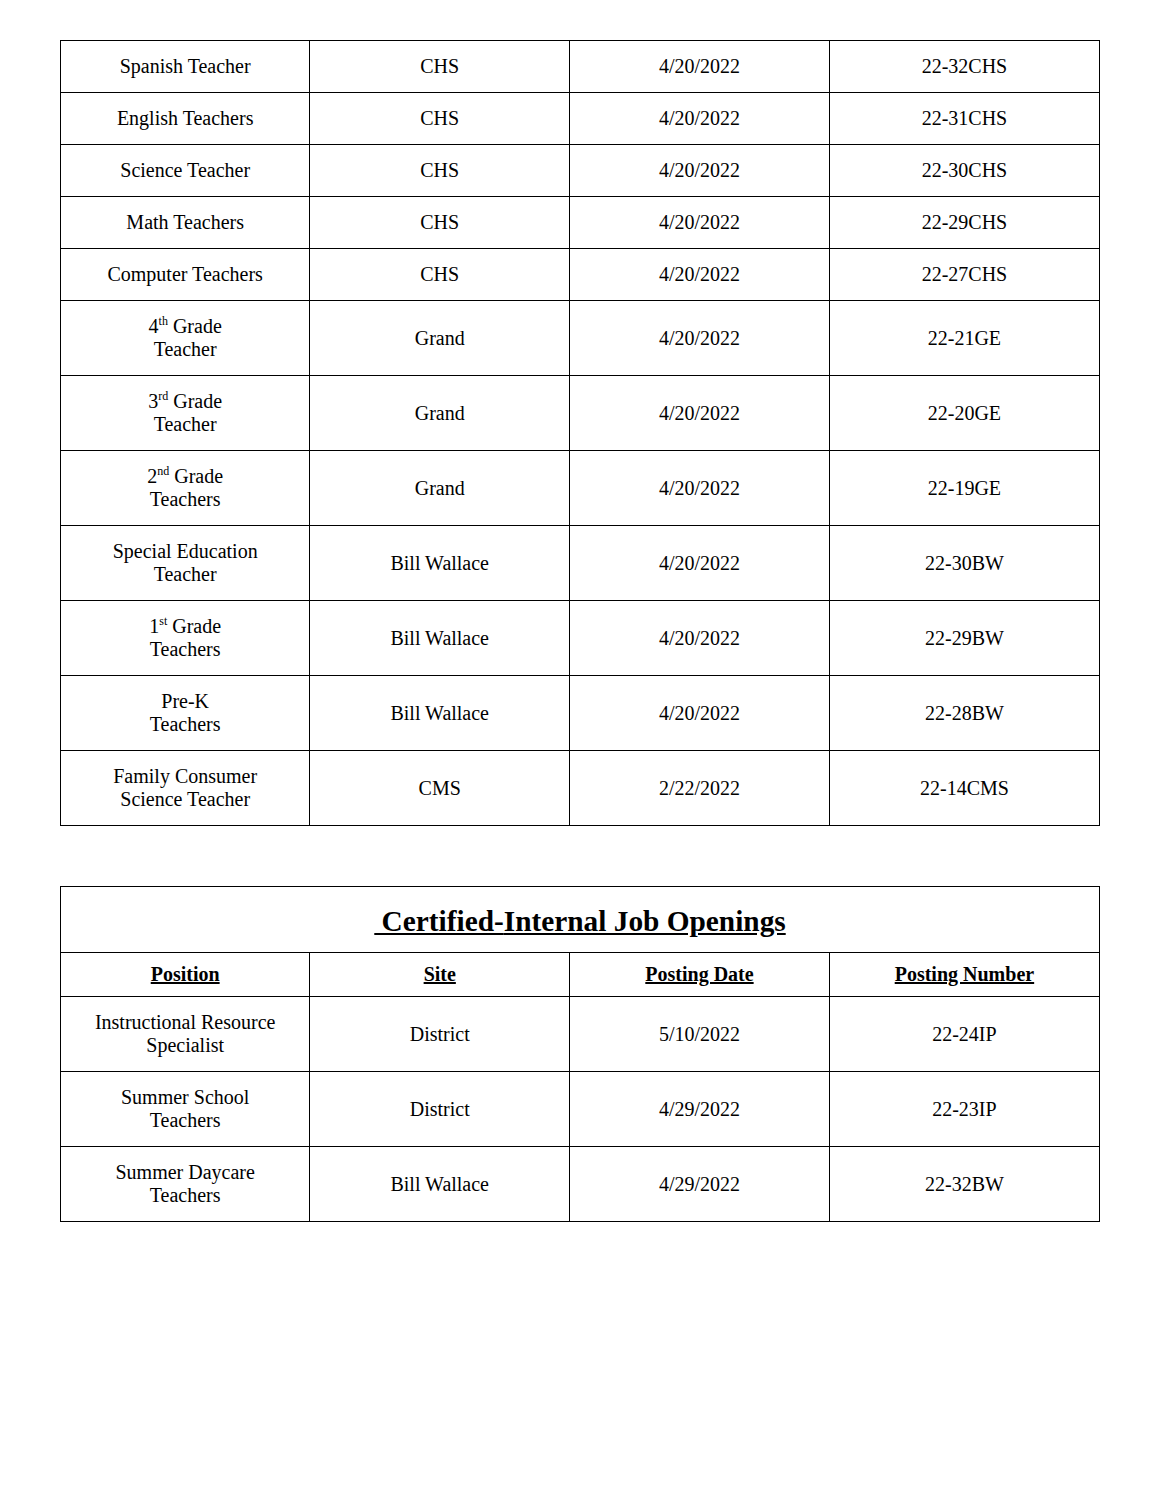| Spanish Teacher | CHS | 4/20/2022 | 22-32CHS |
| English Teachers | CHS | 4/20/2022 | 22-31CHS |
| Science Teacher | CHS | 4/20/2022 | 22-30CHS |
| Math Teachers | CHS | 4/20/2022 | 22-29CHS |
| Computer Teachers | CHS | 4/20/2022 | 22-27CHS |
| 4 th Grade Teacher | Grand | 4/20/2022 | 22-21GE |
| 3 rd Grade Teacher | Grand | 4/20/2022 | 22-20GE |
| 2 nd Grade Teachers | Grand | 4/20/2022 | 22-19GE |
| Special Education Teacher | Bill Wallace | 4/20/2022 | 22-30BW |
| 1 st Grade Teachers | Bill Wallace | 4/20/2022 | 22-29BW |
| Pre-K Teachers | Bill Wallace | 4/20/2022 | 22-28BW |
| Family Consumer Science Teacher | CMS | 2/22/2022 | 22-14CMS |
| Certified- Internal Job Openings |
| Position | Site | Posting Date | Posting Number |
| Instructional Resource Specialist | District | 5/10/2022 | 22-24IP |
| Summer School Teachers | District | 4/29/2022 | 22-23IP |
| Summer Daycare Teachers | Bill Wallace | 4/29/2022 | 22-32BW |